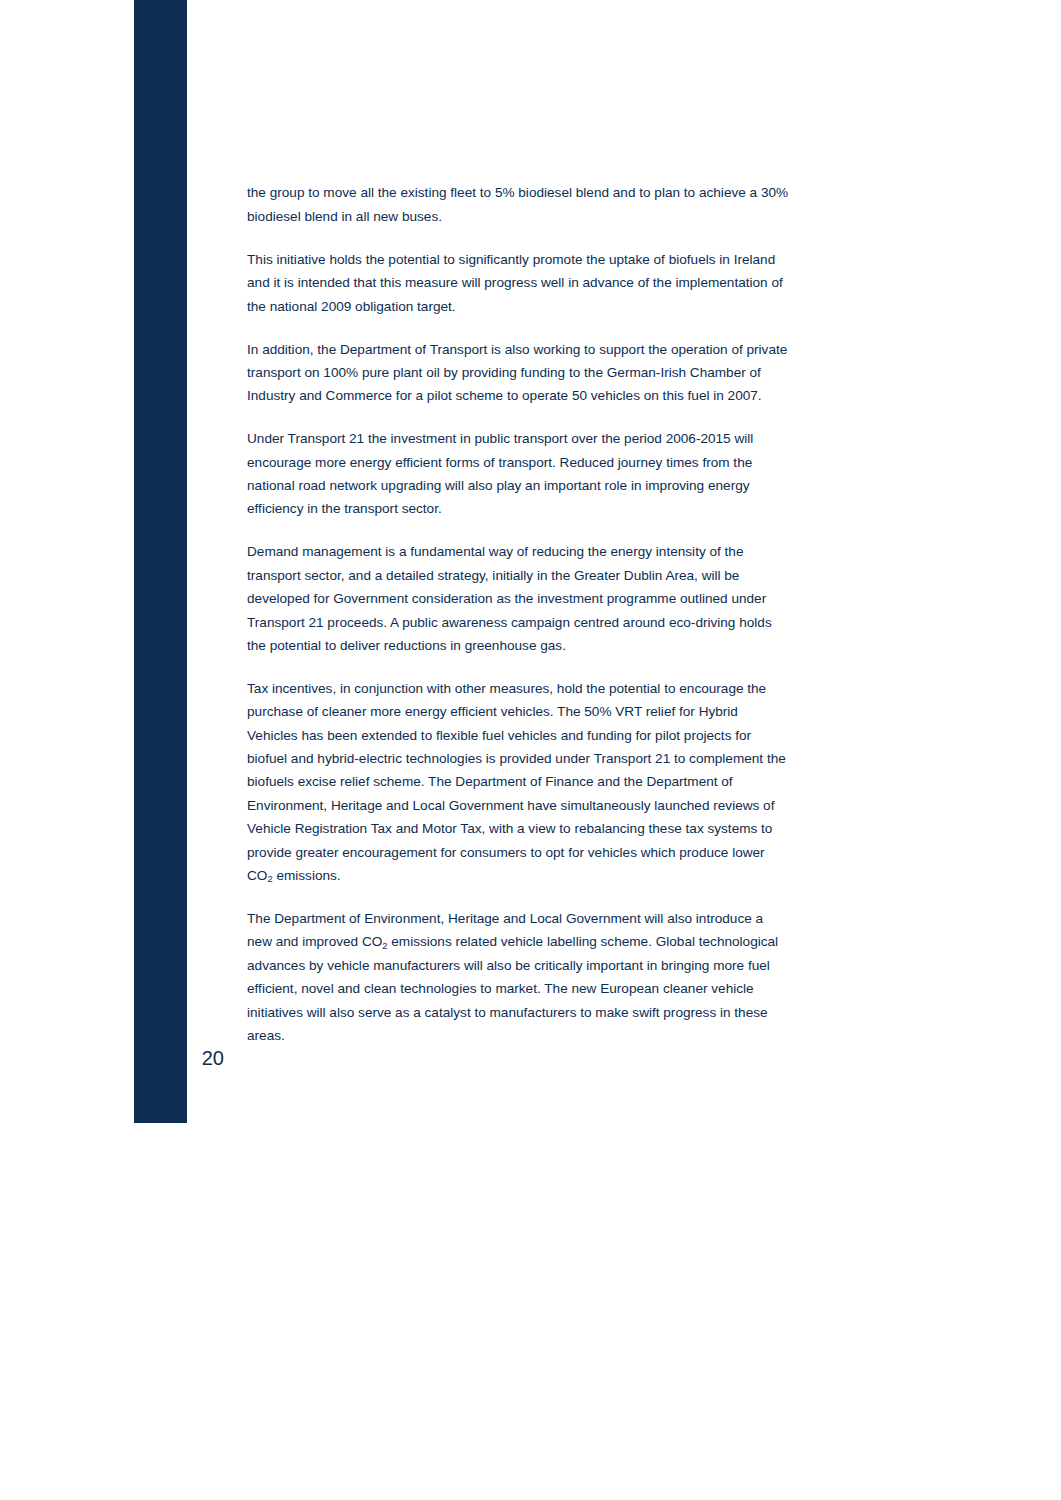the group to move all the existing fleet to 5% biodiesel blend and to plan to achieve a 30% biodiesel blend in all new buses.
This initiative holds the potential to significantly promote the uptake of biofuels in Ireland and it is intended that this measure will progress well in advance of the implementation of the national 2009 obligation target.
In addition, the Department of Transport is also working to support the operation of private transport on 100% pure plant oil by providing funding to the German-Irish Chamber of Industry and Commerce for a pilot scheme to operate 50 vehicles on this fuel in 2007.
Under Transport 21 the investment in public transport over the period 2006-2015 will encourage more energy efficient forms of transport. Reduced journey times from the national road network upgrading will also play an important role in improving energy efficiency in the transport sector.
Demand management is a fundamental way of reducing the energy intensity of the transport sector, and a detailed strategy, initially in the Greater Dublin Area, will be developed for Government consideration as the investment programme outlined under Transport 21 proceeds. A public awareness campaign centred around eco-driving holds the potential to deliver reductions in greenhouse gas.
Tax incentives, in conjunction with other measures, hold the potential to encourage the purchase of cleaner more energy efficient vehicles. The 50% VRT relief for Hybrid Vehicles has been extended to flexible fuel vehicles and funding for pilot projects for biofuel and hybrid-electric technologies is provided under Transport 21 to complement the biofuels excise relief scheme. The Department of Finance and the Department of Environment, Heritage and Local Government have simultaneously launched reviews of Vehicle Registration Tax and Motor Tax, with a view to rebalancing these tax systems to provide greater encouragement for consumers to opt for vehicles which produce lower CO2 emissions.
The Department of Environment, Heritage and Local Government will also introduce a new and improved CO2 emissions related vehicle labelling scheme. Global technological advances by vehicle manufacturers will also be critically important in bringing more fuel efficient, novel and clean technologies to market. The new European cleaner vehicle initiatives will also serve as a catalyst to manufacturers to make swift progress in these areas.
20